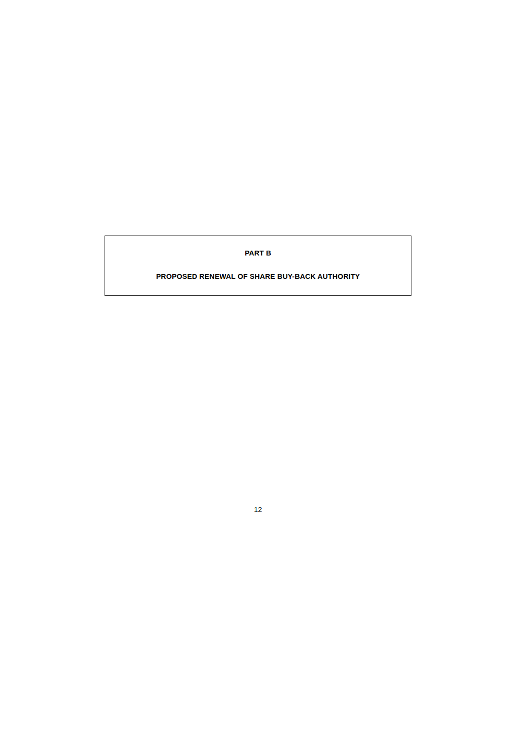PART B
PROPOSED RENEWAL OF SHARE BUY-BACK AUTHORITY
12